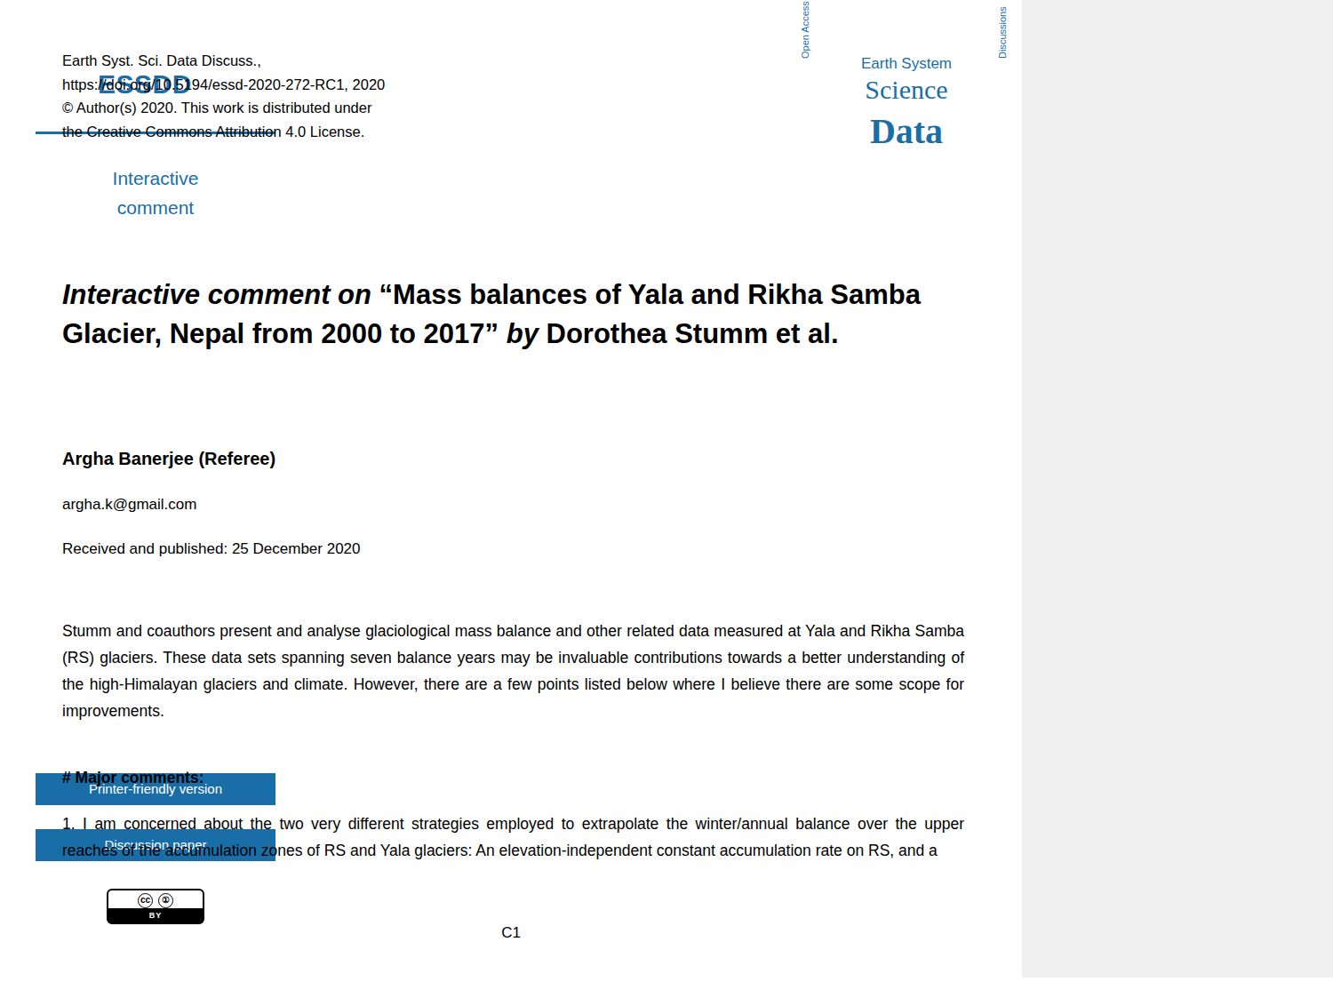ESSDD
Interactive
comment
Printer-friendly version Discussion paper
cc ①
BY
Earth Syst. Sci. Data Discuss.,
https://doi.org/10.5194/essd-2020-272-RC1, 2020
© Author(s) 2020. This work is distributed under
the Creative Commons Attribution 4.0 License.
Open Access
Discussions
Earth System
Science
Data
Interactive comment on “Mass balances of Yala and Rikha Samba Glacier, Nepal from 2000 to 2017” by Dorothea Stumm et al.
Argha Banerjee (Referee)
argha.k@gmail.com
Received and published: 25 December 2020
Stumm and coauthors present and analyse glaciological mass balance and other related data measured at Yala and Rikha Samba (RS) glaciers. These data sets spanning seven balance years may be invaluable contributions towards a better understanding of the high-Himalayan glaciers and climate. However, there are a few points listed below where I believe there are some scope for improvements.
# Major comments:
1. I am concerned about the two very different strategies employed to extrapolate the winter/annual balance over the upper reaches of the accumulation zones of RS and Yala glaciers: An elevation-independent constant accumulation rate on RS, and a
C1